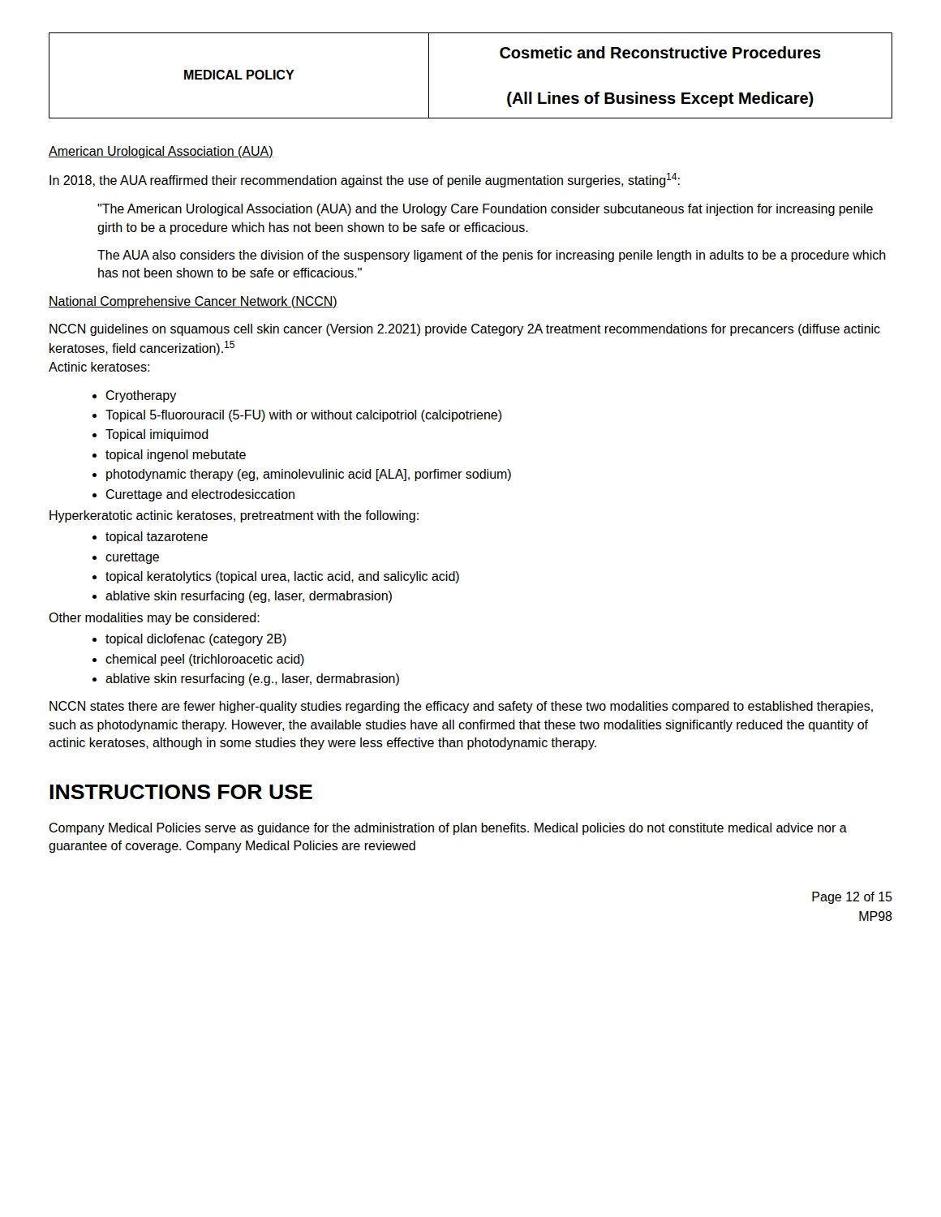| MEDICAL POLICY | Cosmetic and Reconstructive Procedures (All Lines of Business Except Medicare) |
American Urological Association (AUA)
In 2018, the AUA reaffirmed their recommendation against the use of penile augmentation surgeries, stating14:
"The American Urological Association (AUA) and the Urology Care Foundation consider subcutaneous fat injection for increasing penile girth to be a procedure which has not been shown to be safe or efficacious.
The AUA also considers the division of the suspensory ligament of the penis for increasing penile length in adults to be a procedure which has not been shown to be safe or efficacious."
National Comprehensive Cancer Network (NCCN)
NCCN guidelines on squamous cell skin cancer (Version 2.2021) provide Category 2A treatment recommendations for precancers (diffuse actinic keratoses, field cancerization).15
Actinic keratoses:
Cryotherapy
Topical 5-fluorouracil (5-FU) with or without calcipotriol (calcipotriene)
Topical imiquimod
topical ingenol mebutate
photodynamic therapy (eg, aminolevulinic acid [ALA], porfimer sodium)
Curettage and electrodesiccation
Hyperkeratotic actinic keratoses, pretreatment with the following:
topical tazarotene
curettage
topical keratolytics (topical urea, lactic acid, and salicylic acid)
ablative skin resurfacing (eg, laser, dermabrasion)
Other modalities may be considered:
topical diclofenac (category 2B)
chemical peel (trichloroacetic acid)
ablative skin resurfacing (e.g., laser, dermabrasion)
NCCN states there are fewer higher-quality studies regarding the efficacy and safety of these two modalities compared to established therapies, such as photodynamic therapy. However, the available studies have all confirmed that these two modalities significantly reduced the quantity of actinic keratoses, although in some studies they were less effective than photodynamic therapy.
INSTRUCTIONS FOR USE
Company Medical Policies serve as guidance for the administration of plan benefits. Medical policies do not constitute medical advice nor a guarantee of coverage. Company Medical Policies are reviewed
Page 12 of 15
MP98